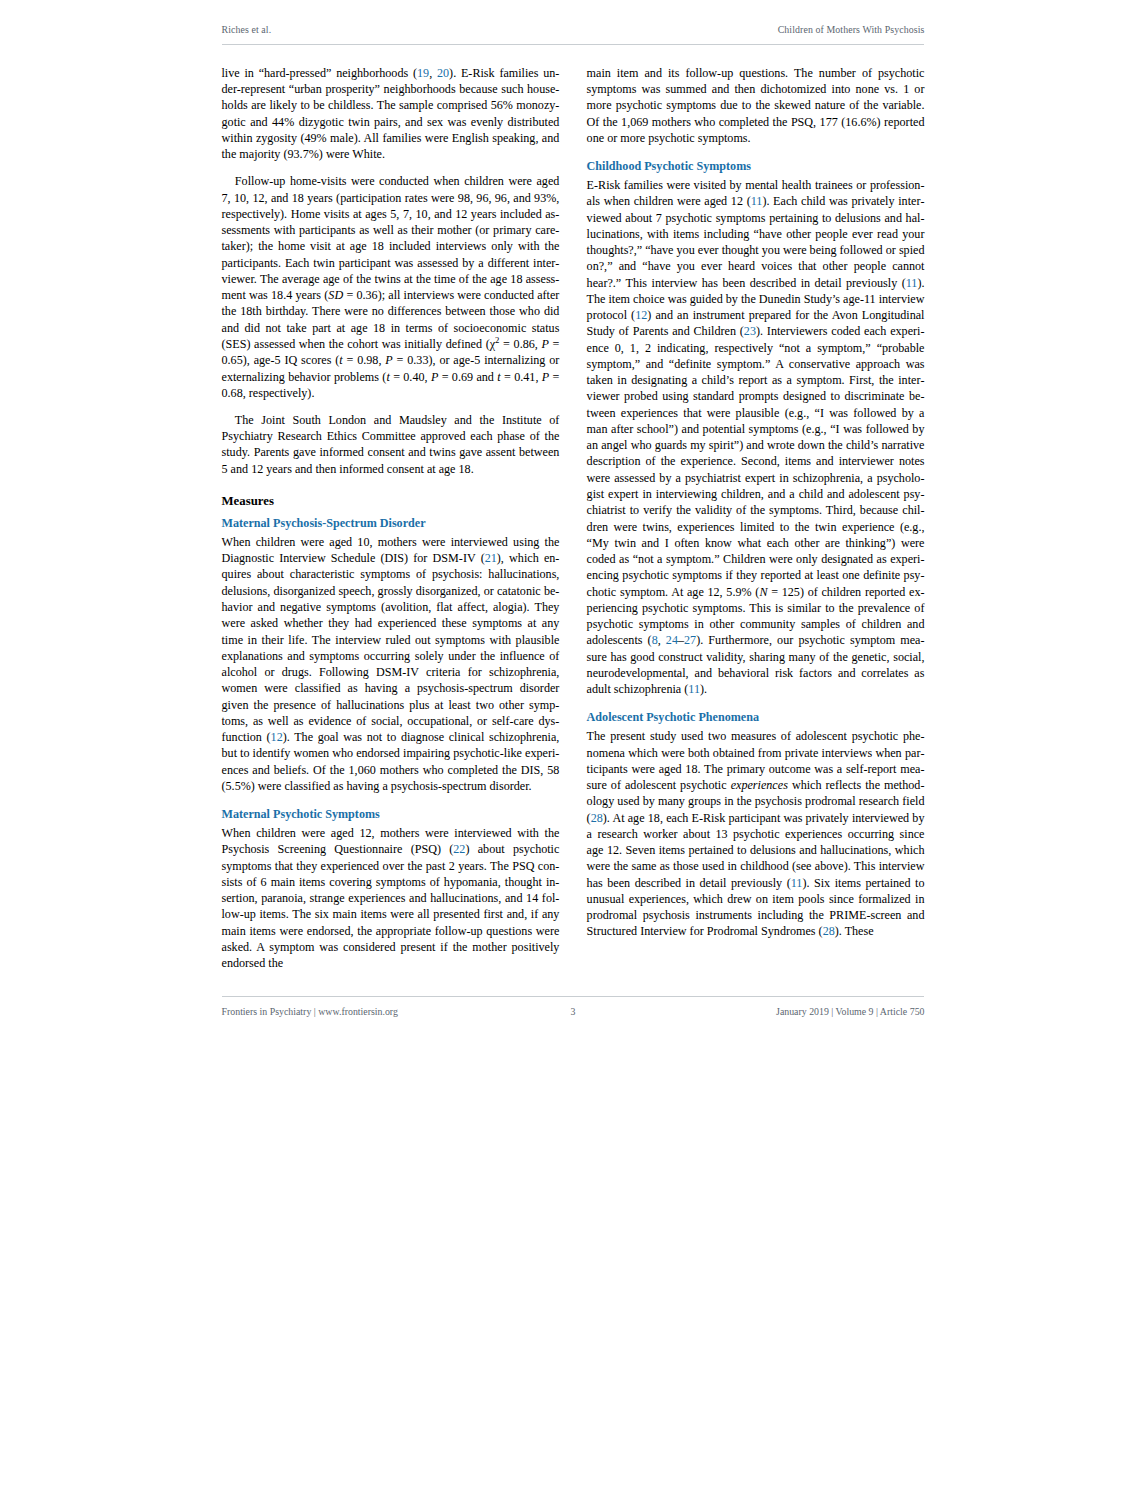Riches et al.
Children of Mothers With Psychosis
live in “hard-pressed” neighborhoods (19, 20). E-Risk families under-represent “urban prosperity” neighborhoods because such households are likely to be childless. The sample comprised 56% monozygotic and 44% dizygotic twin pairs, and sex was evenly distributed within zygosity (49% male). All families were English speaking, and the majority (93.7%) were White.
Follow-up home-visits were conducted when children were aged 7, 10, 12, and 18 years (participation rates were 98, 96, 96, and 93%, respectively). Home visits at ages 5, 7, 10, and 12 years included assessments with participants as well as their mother (or primary caretaker); the home visit at age 18 included interviews only with the participants. Each twin participant was assessed by a different interviewer. The average age of the twins at the time of the age 18 assessment was 18.4 years (SD = 0.36); all interviews were conducted after the 18th birthday. There were no differences between those who did and did not take part at age 18 in terms of socioeconomic status (SES) assessed when the cohort was initially defined (χ2 = 0.86, P = 0.65), age-5 IQ scores (t = 0.98, P = 0.33), or age-5 internalizing or externalizing behavior problems (t = 0.40, P = 0.69 and t = 0.41, P = 0.68, respectively).
The Joint South London and Maudsley and the Institute of Psychiatry Research Ethics Committee approved each phase of the study. Parents gave informed consent and twins gave assent between 5 and 12 years and then informed consent at age 18.
Measures
Maternal Psychosis-Spectrum Disorder
When children were aged 10, mothers were interviewed using the Diagnostic Interview Schedule (DIS) for DSM-IV (21), which enquires about characteristic symptoms of psychosis: hallucinations, delusions, disorganized speech, grossly disorganized, or catatonic behavior and negative symptoms (avolition, flat affect, alogia). They were asked whether they had experienced these symptoms at any time in their life. The interview ruled out symptoms with plausible explanations and symptoms occurring solely under the influence of alcohol or drugs. Following DSM-IV criteria for schizophrenia, women were classified as having a psychosis-spectrum disorder given the presence of hallucinations plus at least two other symptoms, as well as evidence of social, occupational, or self-care dysfunction (12). The goal was not to diagnose clinical schizophrenia, but to identify women who endorsed impairing psychotic-like experiences and beliefs. Of the 1,060 mothers who completed the DIS, 58 (5.5%) were classified as having a psychosis-spectrum disorder.
Maternal Psychotic Symptoms
When children were aged 12, mothers were interviewed with the Psychosis Screening Questionnaire (PSQ) (22) about psychotic symptoms that they experienced over the past 2 years. The PSQ consists of 6 main items covering symptoms of hypomania, thought insertion, paranoia, strange experiences and hallucinations, and 14 follow-up items. The six main items were all presented first and, if any main items were endorsed, the appropriate follow-up questions were asked. A symptom was considered present if the mother positively endorsed the
main item and its follow-up questions. The number of psychotic symptoms was summed and then dichotomized into none vs. 1 or more psychotic symptoms due to the skewed nature of the variable. Of the 1,069 mothers who completed the PSQ, 177 (16.6%) reported one or more psychotic symptoms.
Childhood Psychotic Symptoms
E-Risk families were visited by mental health trainees or professionals when children were aged 12 (11). Each child was privately interviewed about 7 psychotic symptoms pertaining to delusions and hallucinations, with items including “have other people ever read your thoughts?,” “have you ever thought you were being followed or spied on?,” and “have you ever heard voices that other people cannot hear?.” This interview has been described in detail previously (11). The item choice was guided by the Dunedin Study’s age-11 interview protocol (12) and an instrument prepared for the Avon Longitudinal Study of Parents and Children (23). Interviewers coded each experience 0, 1, 2 indicating, respectively “not a symptom,” “probable symptom,” and “definite symptom.” A conservative approach was taken in designating a child’s report as a symptom. First, the interviewer probed using standard prompts designed to discriminate between experiences that were plausible (e.g., “I was followed by a man after school”) and potential symptoms (e.g., “I was followed by an angel who guards my spirit”) and wrote down the child’s narrative description of the experience. Second, items and interviewer notes were assessed by a psychiatrist expert in schizophrenia, a psychologist expert in interviewing children, and a child and adolescent psychiatrist to verify the validity of the symptoms. Third, because children were twins, experiences limited to the twin experience (e.g., “My twin and I often know what each other are thinking”) were coded as “not a symptom.” Children were only designated as experiencing psychotic symptoms if they reported at least one definite psychotic symptom. At age 12, 5.9% (N = 125) of children reported experiencing psychotic symptoms. This is similar to the prevalence of psychotic symptoms in other community samples of children and adolescents (8, 24–27). Furthermore, our psychotic symptom measure has good construct validity, sharing many of the genetic, social, neurodevelopmental, and behavioral risk factors and correlates as adult schizophrenia (11).
Adolescent Psychotic Phenomena
The present study used two measures of adolescent psychotic phenomena which were both obtained from private interviews when participants were aged 18. The primary outcome was a self-report measure of adolescent psychotic experiences which reflects the methodology used by many groups in the psychosis prodromal research field (28). At age 18, each E-Risk participant was privately interviewed by a research worker about 13 psychotic experiences occurring since age 12. Seven items pertained to delusions and hallucinations, which were the same as those used in childhood (see above). This interview has been described in detail previously (11). Six items pertained to unusual experiences, which drew on item pools since formalized in prodromal psychosis instruments including the PRIME-screen and Structured Interview for Prodromal Syndromes (28). These
Frontiers in Psychiatry | www.frontiersin.org
3
January 2019 | Volume 9 | Article 750